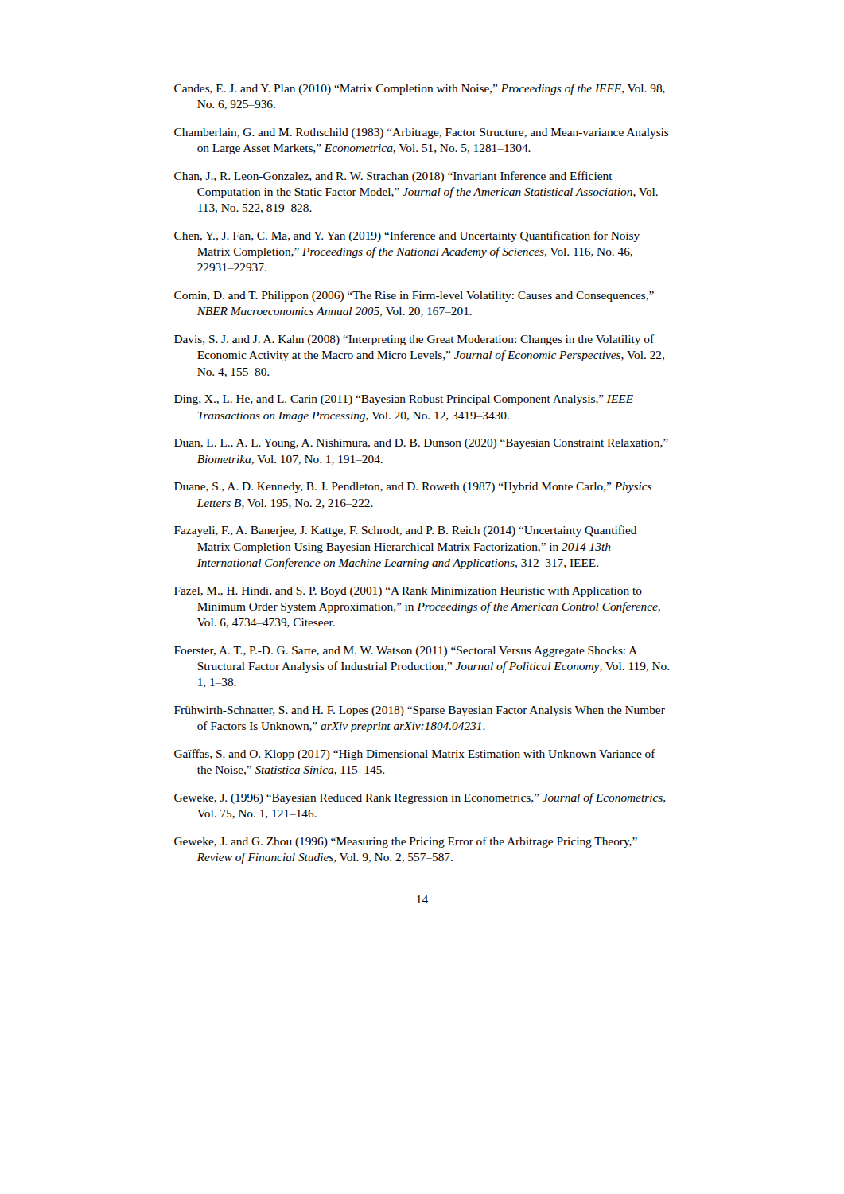Candes, E. J. and Y. Plan (2010) “Matrix Completion with Noise,” Proceedings of the IEEE, Vol. 98, No. 6, 925–936.
Chamberlain, G. and M. Rothschild (1983) “Arbitrage, Factor Structure, and Mean-variance Analysis on Large Asset Markets,” Econometrica, Vol. 51, No. 5, 1281–1304.
Chan, J., R. Leon-Gonzalez, and R. W. Strachan (2018) “Invariant Inference and Efficient Computation in the Static Factor Model,” Journal of the American Statistical Association, Vol. 113, No. 522, 819–828.
Chen, Y., J. Fan, C. Ma, and Y. Yan (2019) “Inference and Uncertainty Quantification for Noisy Matrix Completion,” Proceedings of the National Academy of Sciences, Vol. 116, No. 46, 22931–22937.
Comin, D. and T. Philippon (2006) “The Rise in Firm-level Volatility: Causes and Consequences,” NBER Macroeconomics Annual 2005, Vol. 20, 167–201.
Davis, S. J. and J. A. Kahn (2008) “Interpreting the Great Moderation: Changes in the Volatility of Economic Activity at the Macro and Micro Levels,” Journal of Economic Perspectives, Vol. 22, No. 4, 155–80.
Ding, X., L. He, and L. Carin (2011) “Bayesian Robust Principal Component Analysis,” IEEE Transactions on Image Processing, Vol. 20, No. 12, 3419–3430.
Duan, L. L., A. L. Young, A. Nishimura, and D. B. Dunson (2020) “Bayesian Constraint Relaxation,” Biometrika, Vol. 107, No. 1, 191–204.
Duane, S., A. D. Kennedy, B. J. Pendleton, and D. Roweth (1987) “Hybrid Monte Carlo,” Physics Letters B, Vol. 195, No. 2, 216–222.
Fazayeli, F., A. Banerjee, J. Kattge, F. Schrodt, and P. B. Reich (2014) “Uncertainty Quantified Matrix Completion Using Bayesian Hierarchical Matrix Factorization,” in 2014 13th International Conference on Machine Learning and Applications, 312–317, IEEE.
Fazel, M., H. Hindi, and S. P. Boyd (2001) “A Rank Minimization Heuristic with Application to Minimum Order System Approximation,” in Proceedings of the American Control Conference, Vol. 6, 4734–4739, Citeseer.
Foerster, A. T., P.-D. G. Sarte, and M. W. Watson (2011) “Sectoral Versus Aggregate Shocks: A Structural Factor Analysis of Industrial Production,” Journal of Political Economy, Vol. 119, No. 1, 1–38.
Frühwirth-Schnatter, S. and H. F. Lopes (2018) “Sparse Bayesian Factor Analysis When the Number of Factors Is Unknown,” arXiv preprint arXiv:1804.04231.
Gaïffas, S. and O. Klopp (2017) “High Dimensional Matrix Estimation with Unknown Variance of the Noise,” Statistica Sinica, 115–145.
Geweke, J. (1996) “Bayesian Reduced Rank Regression in Econometrics,” Journal of Econometrics, Vol. 75, No. 1, 121–146.
Geweke, J. and G. Zhou (1996) “Measuring the Pricing Error of the Arbitrage Pricing Theory,” Review of Financial Studies, Vol. 9, No. 2, 557–587.
14